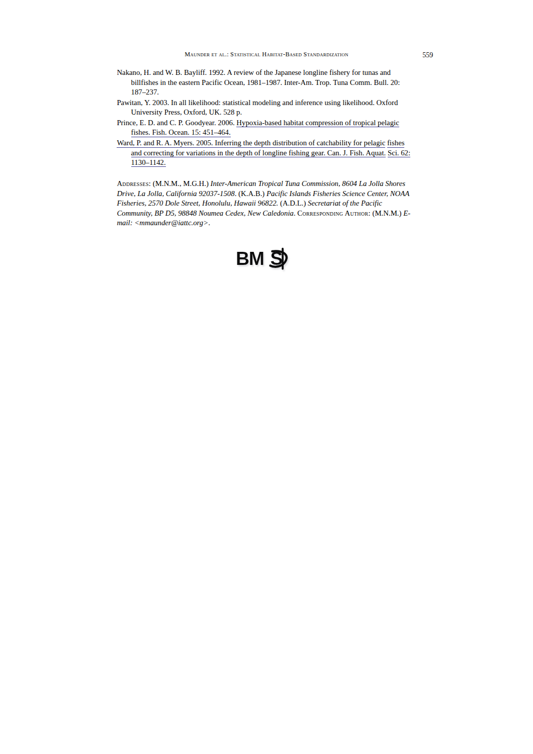Maunder et al.: Statistical Habitat-Based Standardization 559
Nakano, H. and W. B. Bayliff. 1992. A review of the Japanese longline fishery for tunas and billfishes in the eastern Pacific Ocean, 1981–1987. Inter-Am. Trop. Tuna Comm. Bull. 20: 187–237.
Pawitan, Y. 2003. In all likelihood: statistical modeling and inference using likelihood. Oxford University Press, Oxford, UK. 528 p.
Prince, E. D. and C. P. Goodyear. 2006. Hypoxia-based habitat compression of tropical pelagic fishes. Fish. Ocean. 15: 451–464.
Ward, P. and R. A. Myers. 2005. Inferring the depth distribution of catchability for pelagic fishes and correcting for variations in the depth of longline fishing gear. Can. J. Fish. Aquat. Sci. 62: 1130–1142.
Addresses: (M.N.M., M.G.H.) Inter-American Tropical Tuna Commission, 8604 La Jolla Shores Drive, La Jolla, California 92037-1508. (K.A.B.) Pacific Islands Fisheries Science Center, NOAA Fisheries, 2570 Dole Street, Honolulu, Hawaii 96822. (A.D.L.) Secretariat of the Pacific Community, BP D5, 98848 Noumea Cedex, New Caledonia. Corresponding Author: (M.N.M.) E-mail: <mmaunder@iattc.org>.
BM S